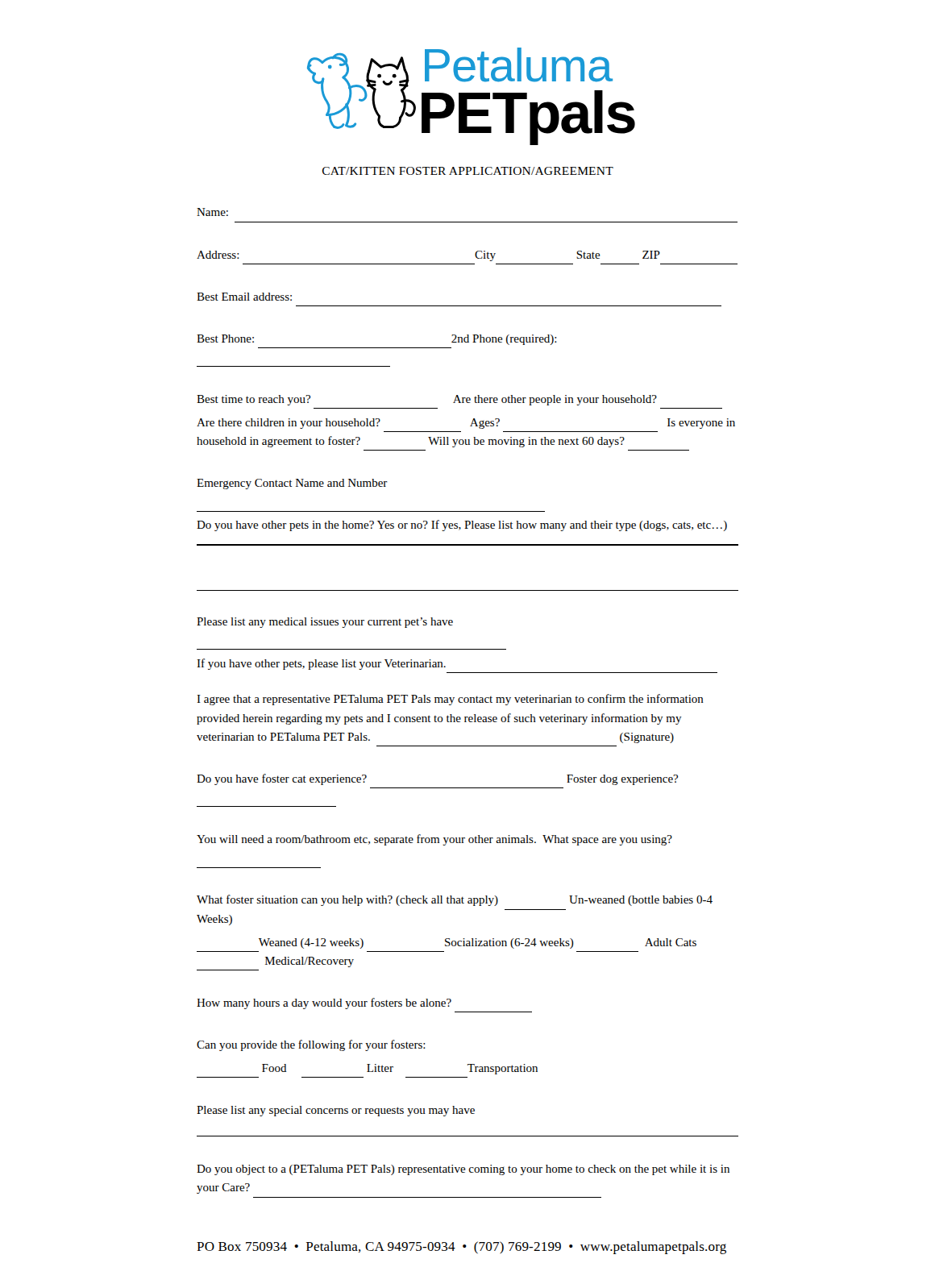Petaluma
PET pals
CAT/KITTEN FOSTER APPLICATION/AGREEMENT
Name:
Address: City State ZIP
Best Email address:
Best Phone: 2nd Phone (required):
Best time to reach you? Are there other people in your household?
Are there children in your household? Ages? Is everyone in household in agreement to foster? Will you be moving in the next 60 days?
Emergency Contact Name and Number
Do you have other pets in the home? Yes or no? If yes, Please list how many and their type (dogs, cats, etc…)
Please list any medical issues your current pet’s have
If you have other pets, please list your Veterinarian.
I agree that a representative PETaluma PET Pals may contact my veterinarian to confirm the information provided herein regarding my pets and I consent to the release of such veterinary information by my veterinarian to PETaluma PET Pals. (Signature)
Do you have foster cat experience? Foster dog experience?
You will need a room/bathroom etc, separate from your other animals. What space are you using?
What foster situation can you help with? (check all that apply) Un-weaned (bottle babies 0-4 Weeks)
Weaned (4-12 weeks) Socialization (6-24 weeks) Adult Cats Medical/Recovery
How many hours a day would your fosters be alone?
Can you provide the following for your fosters:
Food Litter Transportation
Please list any special concerns or requests you may have
Do you object to a (PETaluma PET Pals) representative coming to your home to check on the pet while it is in your Care?
PO Box 750934 • Petaluma, CA 94975-0934 • (707) 769-2199 • www.petalumapetpals.org